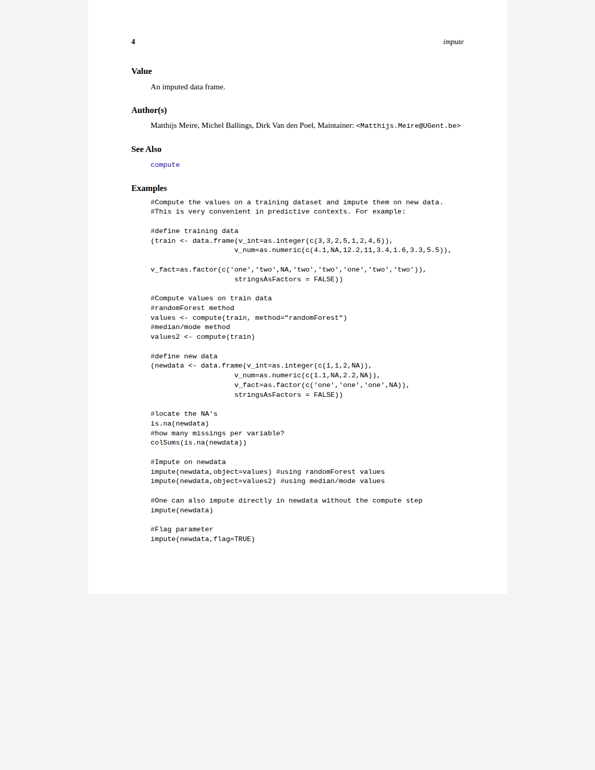4 impute
Value
An imputed data frame.
Author(s)
Matthijs Meire, Michel Ballings, Dirk Van den Poel, Maintainer: <Matthijs.Meire@UGent.be>
See Also
compute
Examples
#Compute the values on a training dataset and impute them on new data.
#This is very convenient in predictive contexts. For example:

#define training data
(train <- data.frame(v_int=as.integer(c(3,3,2,5,1,2,4,6)),
                    v_num=as.numeric(c(4.1,NA,12.2,11,3.4,1.6,3.3,5.5)),
                    v_fact=as.factor(c('one','two',NA,'two','two','one','two','two')),
                    stringsAsFactors = FALSE))

#Compute values on train data
#randomForest method
values <- compute(train, method="randomForest")
#median/mode method
values2 <- compute(train)

#define new data
(newdata <- data.frame(v_int=as.integer(c(1,1,2,NA)),
                    v_num=as.numeric(c(1.1,NA,2.2,NA)),
                    v_fact=as.factor(c('one','one','one',NA)),
                    stringsAsFactors = FALSE))

#locate the NA's
is.na(newdata)
#how many missings per variable?
colSums(is.na(newdata))

#Impute on newdata
impute(newdata,object=values) #using randomForest values
impute(newdata,object=values2) #using median/mode values

#One can also impute directly in newdata without the compute step
impute(newdata)

#Flag parameter
impute(newdata,flag=TRUE)